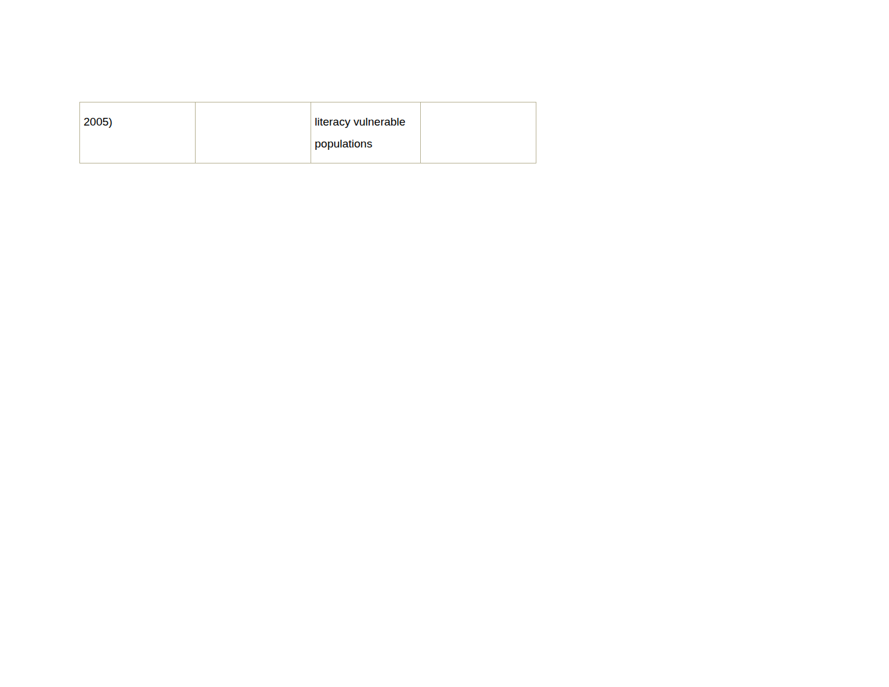| 2005) | | literacy vulnerable populations | |